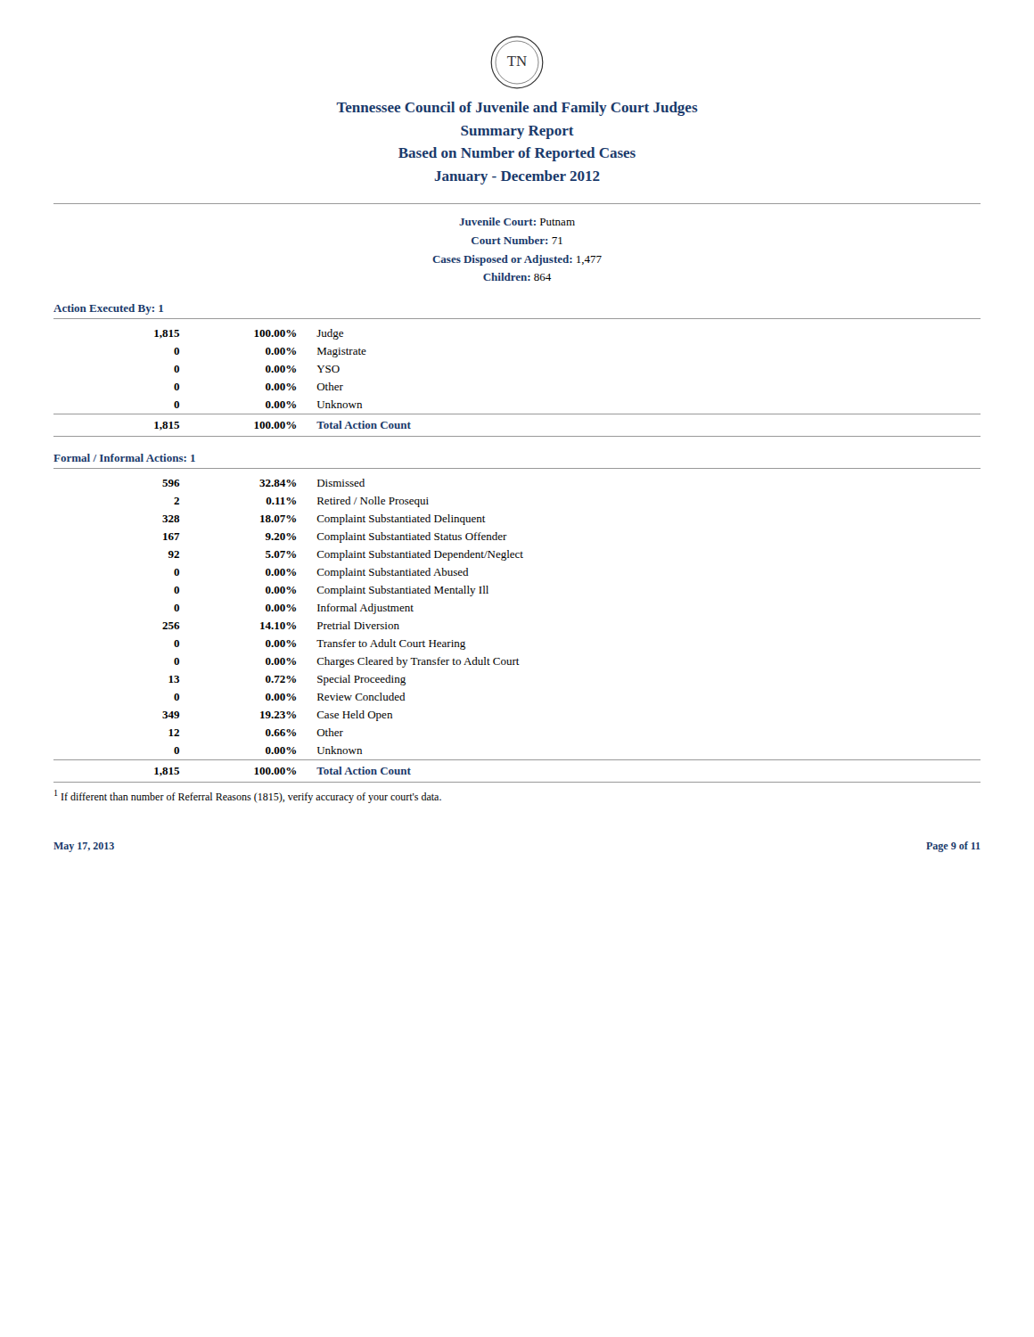Tennessee Council of Juvenile and Family Court Judges
Summary Report
Based on Number of Reported Cases
January - December 2012
Juvenile Court: Putnam
Court Number: 71
Cases Disposed or Adjusted: 1,477
Children: 864
Action Executed By: 1
| 1,815 | 100.00% | Judge |
| 0 | 0.00% | Magistrate |
| 0 | 0.00% | YSO |
| 0 | 0.00% | Other |
| 0 | 0.00% | Unknown |
| 1,815 | 100.00% | Total Action Count |
Formal / Informal Actions: 1
| 596 | 32.84% | Dismissed |
| 2 | 0.11% | Retired / Nolle Prosequi |
| 328 | 18.07% | Complaint Substantiated Delinquent |
| 167 | 9.20% | Complaint Substantiated Status Offender |
| 92 | 5.07% | Complaint Substantiated Dependent/Neglect |
| 0 | 0.00% | Complaint Substantiated Abused |
| 0 | 0.00% | Complaint Substantiated Mentally Ill |
| 0 | 0.00% | Informal Adjustment |
| 256 | 14.10% | Pretrial Diversion |
| 0 | 0.00% | Transfer to Adult Court Hearing |
| 0 | 0.00% | Charges Cleared by Transfer to Adult Court |
| 13 | 0.72% | Special Proceeding |
| 0 | 0.00% | Review Concluded |
| 349 | 19.23% | Case Held Open |
| 12 | 0.66% | Other |
| 0 | 0.00% | Unknown |
| 1,815 | 100.00% | Total Action Count |
1 If different than number of Referral Reasons (1815), verify accuracy of your court's data.
May 17, 2013 Page 9 of 11